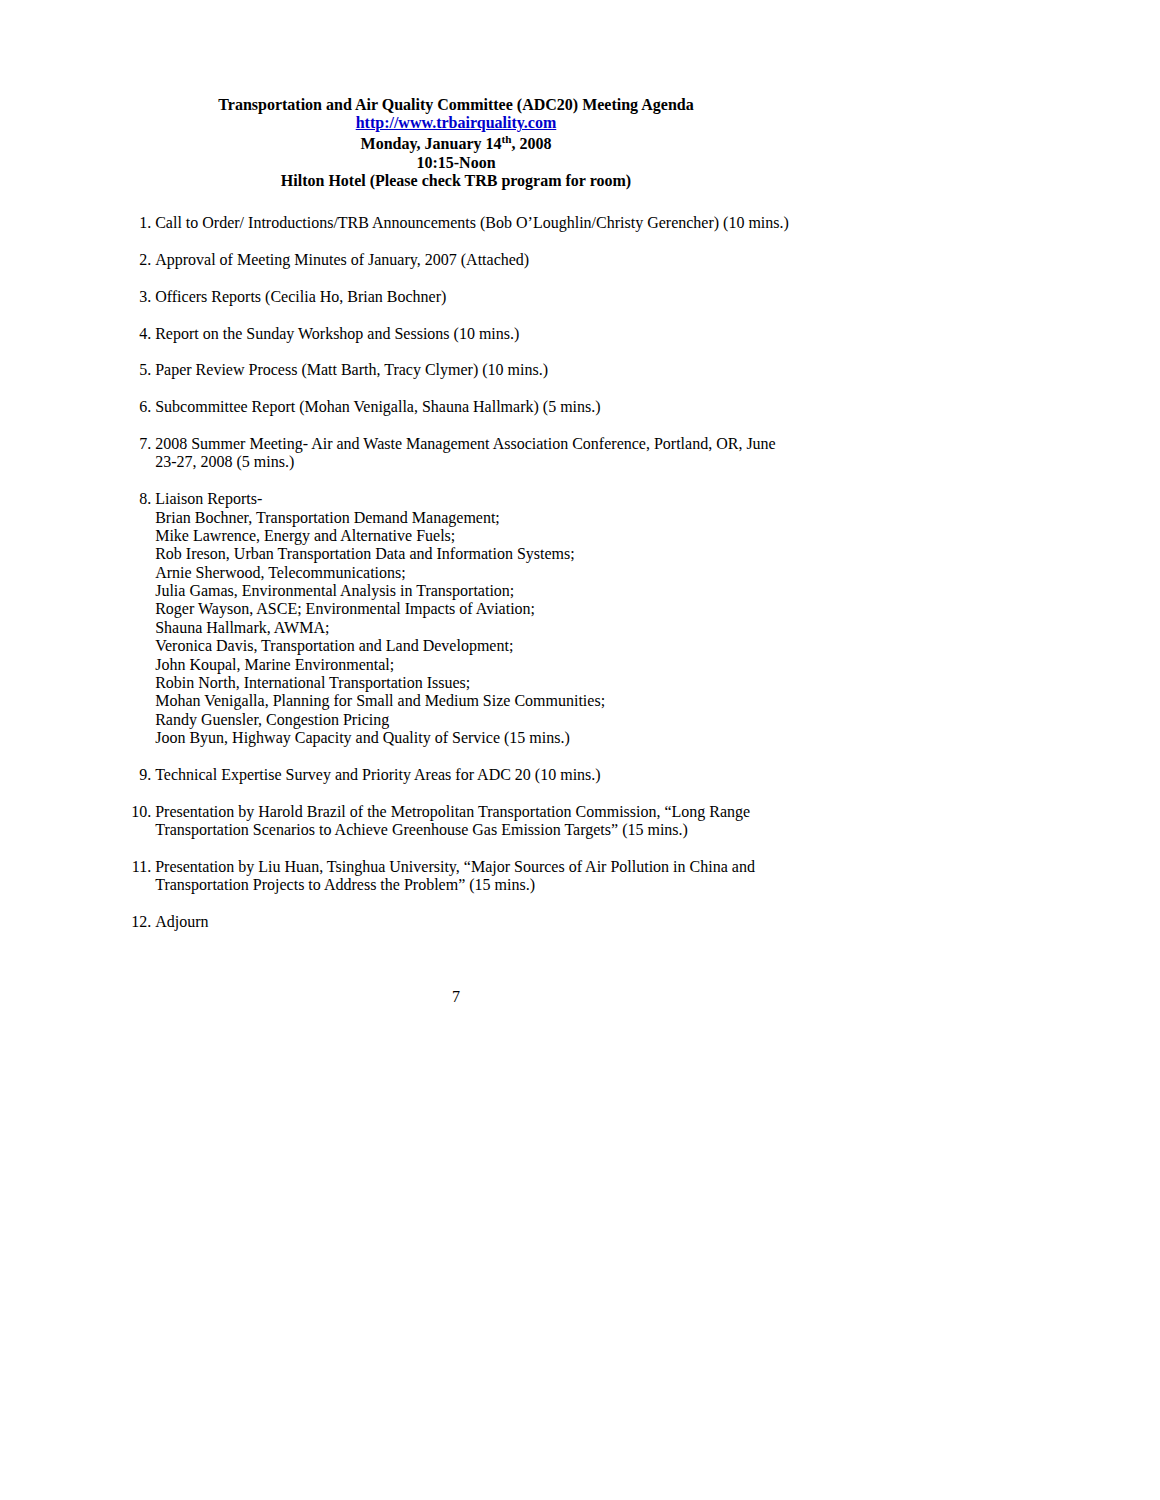Transportation and Air Quality Committee (ADC20) Meeting Agenda
http://www.trbairquality.com
Monday, January 14th, 2008
10:15-Noon
Hilton Hotel (Please check TRB program for room)
Call to Order/ Introductions/TRB Announcements (Bob O’Loughlin/Christy Gerencher) (10 mins.)
Approval of Meeting Minutes of January, 2007 (Attached)
Officers Reports (Cecilia Ho, Brian Bochner)
Report on the Sunday Workshop and Sessions (10 mins.)
Paper Review Process (Matt Barth, Tracy Clymer) (10 mins.)
Subcommittee Report (Mohan Venigalla, Shauna Hallmark) (5 mins.)
2008 Summer Meeting- Air and Waste Management Association Conference, Portland, OR, June 23-27, 2008 (5 mins.)
Liaison Reports-
Brian Bochner, Transportation Demand Management;
Mike Lawrence, Energy and Alternative Fuels;
Rob Ireson, Urban Transportation Data and Information Systems;
Arnie Sherwood, Telecommunications;
Julia Gamas, Environmental Analysis in Transportation;
Roger Wayson, ASCE; Environmental Impacts of Aviation;
Shauna Hallmark, AWMA;
Veronica Davis, Transportation and Land Development;
John Koupal, Marine Environmental;
Robin North, International Transportation Issues;
Mohan Venigalla, Planning for Small and Medium Size Communities;
Randy Guensler, Congestion Pricing
Joon Byun, Highway Capacity and Quality of Service (15 mins.)
Technical Expertise Survey and Priority Areas for ADC 20 (10 mins.)
Presentation by Harold Brazil of the Metropolitan Transportation Commission, “Long Range Transportation Scenarios to Achieve Greenhouse Gas Emission Targets” (15 mins.)
Presentation by Liu Huan, Tsinghua University, “Major Sources of Air Pollution in China and Transportation Projects to Address the Problem” (15 mins.)
Adjourn
7